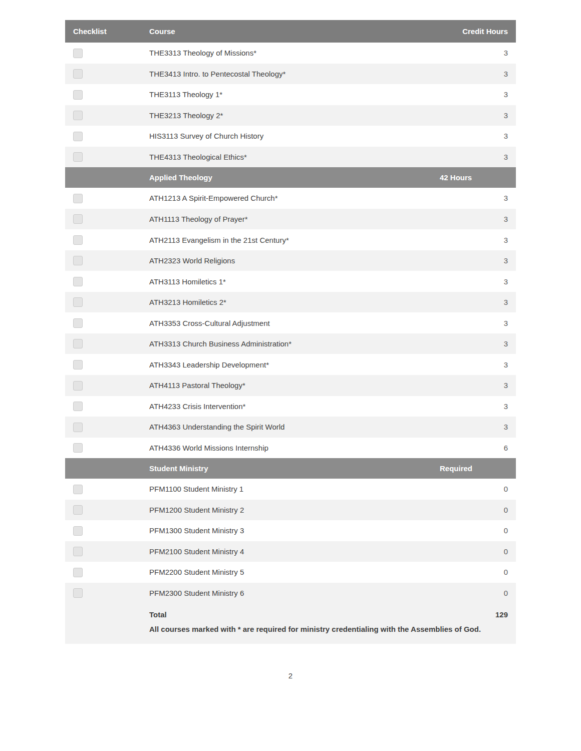| Checklist | Course | Credit Hours |
| --- | --- | --- |
| | THE3313 Theology of Missions* | 3 |
| | THE3413 Intro. to Pentecostal Theology* | 3 |
| | THE3113 Theology 1* | 3 |
| | THE3213 Theology 2* | 3 |
| | HIS3113 Survey of Church History | 3 |
| | THE4313 Theological Ethics* | 3 |
| | Applied Theology | 42 Hours |
| | ATH1213 A Spirit-Empowered Church* | 3 |
| | ATH1113 Theology of Prayer* | 3 |
| | ATH2113 Evangelism in the 21st Century* | 3 |
| | ATH2323 World Religions | 3 |
| | ATH3113 Homiletics 1* | 3 |
| | ATH3213 Homiletics 2* | 3 |
| | ATH3353 Cross-Cultural Adjustment | 3 |
| | ATH3313 Church Business Administration* | 3 |
| | ATH3343 Leadership Development* | 3 |
| | ATH4113 Pastoral Theology* | 3 |
| | ATH4233 Crisis Intervention* | 3 |
| | ATH4363 Understanding the Spirit World | 3 |
| | ATH4336 World Missions Internship | 6 |
| | Student Ministry | Required |
| | PFM1100 Student Ministry 1 | 0 |
| | PFM1200 Student Ministry 2 | 0 |
| | PFM1300 Student Ministry 3 | 0 |
| | PFM2100 Student Ministry 4 | 0 |
| | PFM2200 Student Ministry 5 | 0 |
| | PFM2300 Student Ministry 6 | 0 |
| | Total | 129 |
| | All courses marked with * are required for ministry credentialing with the Assemblies of God. |
2